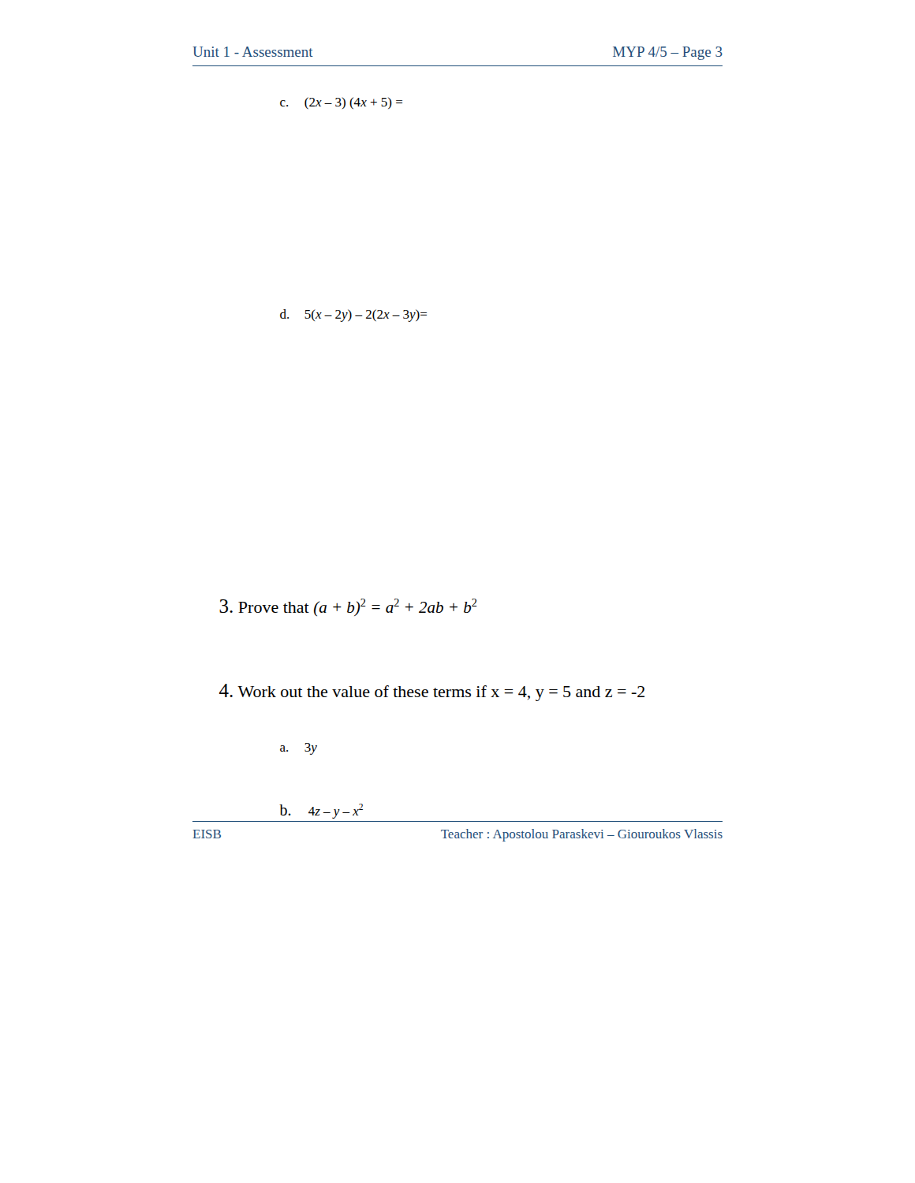Unit 1 - Assessment
MYP 4/5 – Page 3
c. (2x – 3) (4x + 5) =
d. 5(x – 2y) – 2(2x – 3y)=
3. Prove that (a + b)2 = a2 + 2ab + b2
4. Work out the value of these terms if x = 4, y = 5 and z = -2
a. 3y
b. 4z – y – x2
EISB
Teacher : Apostolou Paraskevi – Giouroukos Vlassis